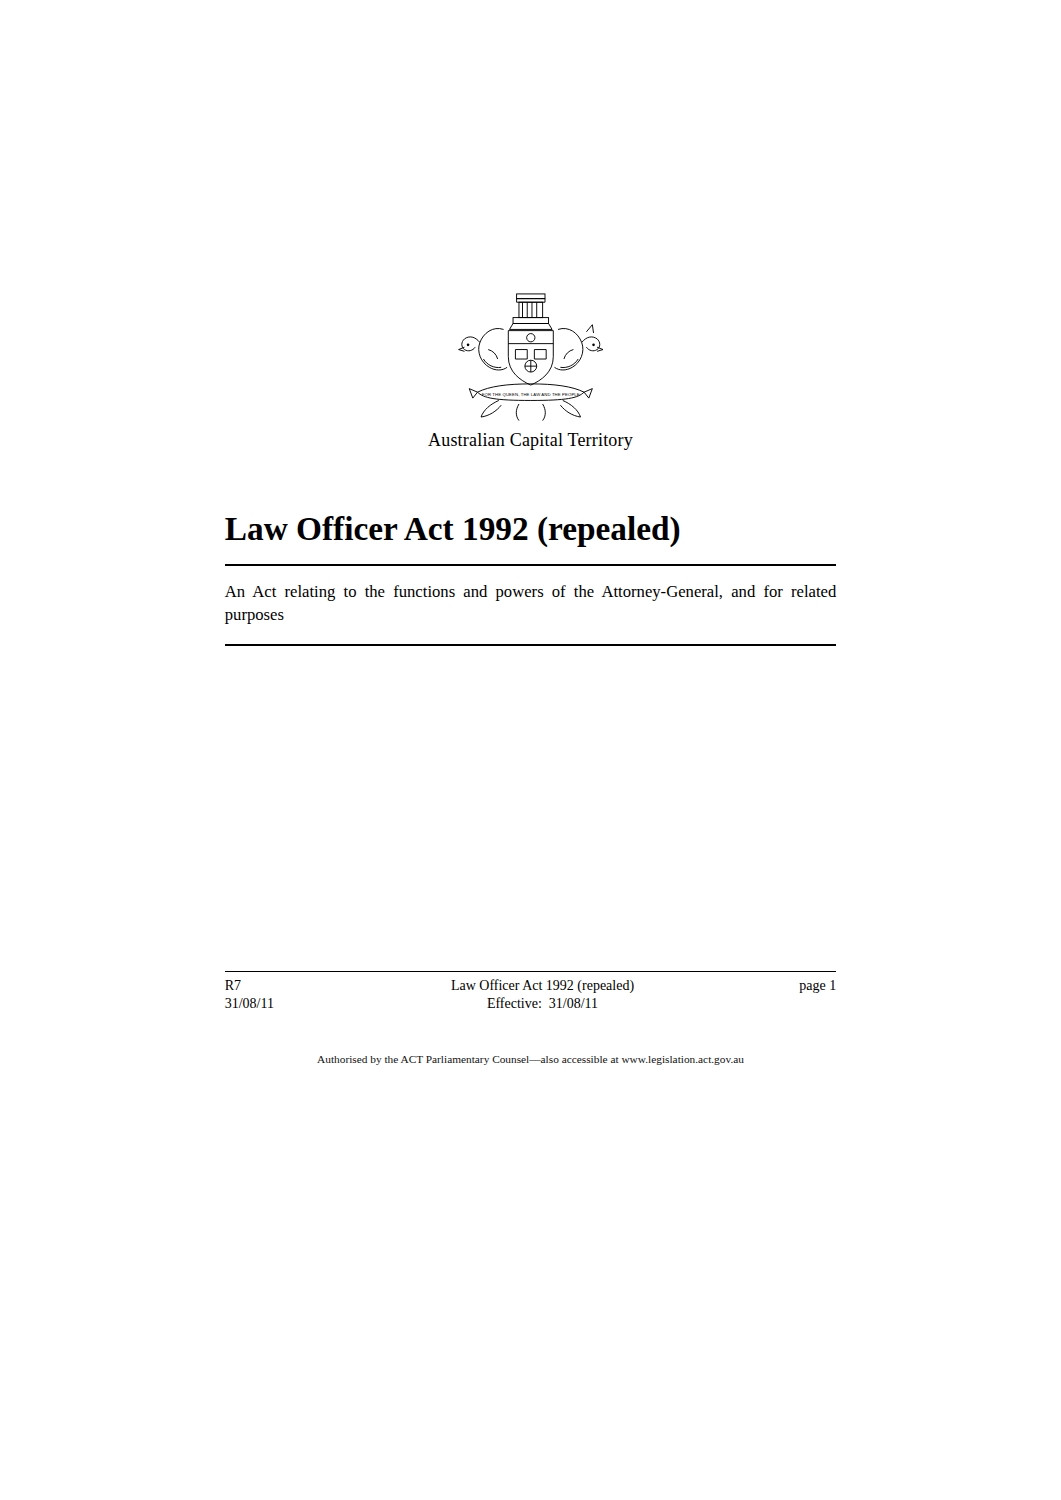FOR THE QUEEN, THE LAW AND THE PEOPLE
Australian Capital Territory
Law Officer Act 1992 (repealed)
An Act relating to the functions and powers of the Attorney-General, and for related purposes
R7
31/08/11
Law Officer Act 1992 (repealed)
Effective: 31/08/11
page 1
Authorised by the ACT Parliamentary Counsel—also accessible at www.legislation.act.gov.au